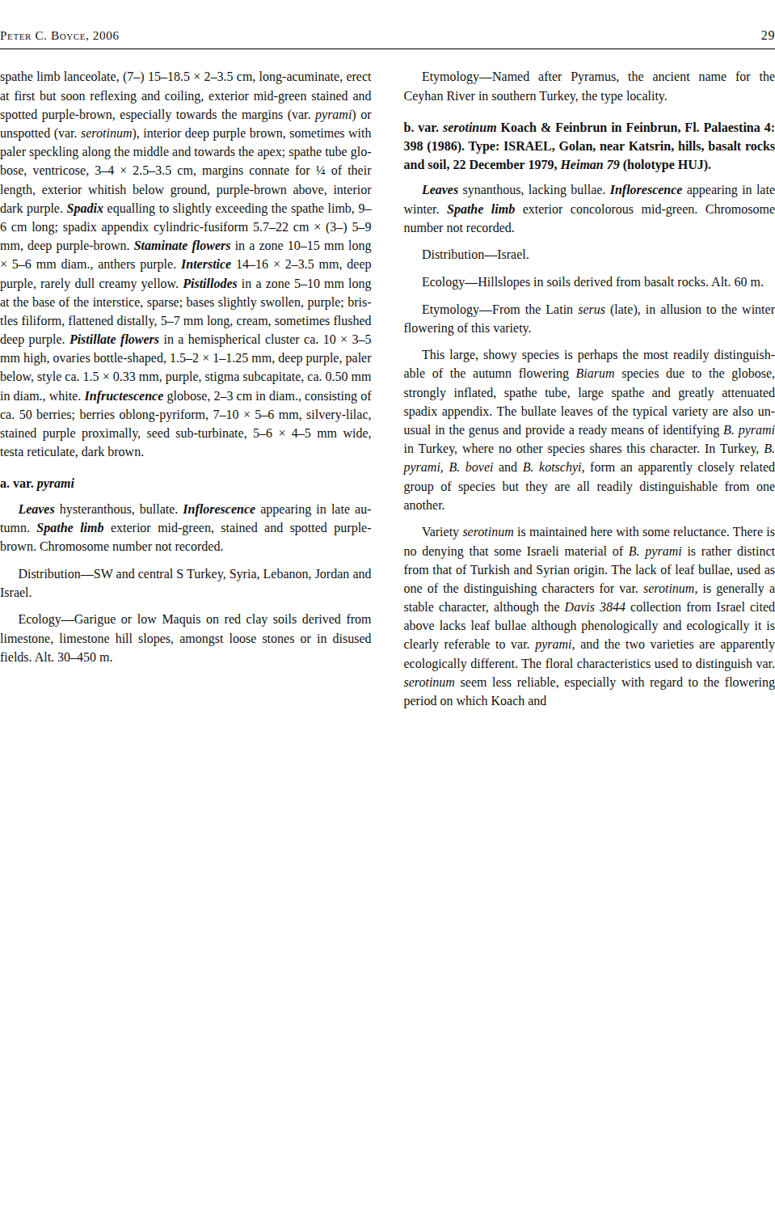Peter C. Boyce, 2006 29
spathe limb lanceolate, (7–) 15–18.5 × 2–3.5 cm, long-acuminate, erect at first but soon reflexing and coiling, exterior mid-green stained and spotted purple-brown, especially towards the margins (var. pyrami) or unspotted (var. serotinum), interior deep purple brown, sometimes with paler speckling along the middle and towards the apex; spathe tube globose, ventricose, 3–4 × 2.5–3.5 cm, margins connate for ¼ of their length, exterior whitish below ground, purple-brown above, interior dark purple. Spadix equalling to slightly exceeding the spathe limb, 9–6 cm long; spadix appendix cylindric-fusiform 5.7–22 cm × (3–) 5–9 mm, deep purple-brown. Staminate flowers in a zone 10–15 mm long × 5–6 mm diam., anthers purple. Interstice 14–16 × 2–3.5 mm, deep purple, rarely dull creamy yellow. Pistillodes in a zone 5–10 mm long at the base of the interstice, sparse; bases slightly swollen, purple; bristles filiform, flattened distally, 5–7 mm long, cream, sometimes flushed deep purple. Pistillate flowers in a hemispherical cluster ca. 10 × 3–5 mm high, ovaries bottle-shaped, 1.5–2 × 1–1.25 mm, deep purple, paler below, style ca. 1.5 × 0.33 mm, purple, stigma subcapitate, ca. 0.50 mm in diam., white. Infructescence globose, 2–3 cm in diam., consisting of ca. 50 berries; berries oblong-pyriform, 7–10 × 5–6 mm, silvery-lilac, stained purple proximally, seed sub-turbinate, 5–6 × 4–5 mm wide, testa reticulate, dark brown.
a. var. pyrami
Leaves hysteranthous, bullate. Inflorescence appearing in late autumn. Spathe limb exterior mid-green, stained and spotted purple-brown. Chromosome number not recorded.
Distribution—SW and central S Turkey, Syria, Lebanon, Jordan and Israel.
Ecology—Garigue or low Maquis on red clay soils derived from limestone, limestone hill slopes, amongst loose stones or in disused fields. Alt. 30–450 m.
Etymology—Named after Pyramus, the ancient name for the Ceyhan River in southern Turkey, the type locality.
b. var. serotinum Koach & Feinbrun in Feinbrun, Fl. Palaestina 4: 398 (1986). Type: ISRAEL, Golan, near Katsrin, hills, basalt rocks and soil, 22 December 1979, Heiman 79 (holotype HUJ).
Leaves synanthous, lacking bullae. Inflorescence appearing in late winter. Spathe limb exterior concolorous mid-green. Chromosome number not recorded.
Distribution—Israel.
Ecology—Hillslopes in soils derived from basalt rocks. Alt. 60 m.
Etymology—From the Latin serus (late), in allusion to the winter flowering of this variety.
This large, showy species is perhaps the most readily distinguishable of the autumn flowering Biarum species due to the globose, strongly inflated, spathe tube, large spathe and greatly attenuated spadix appendix. The bullate leaves of the typical variety are also unusual in the genus and provide a ready means of identifying B. pyrami in Turkey, where no other species shares this character. In Turkey, B. pyrami, B. bovei and B. kotschyi, form an apparently closely related group of species but they are all readily distinguishable from one another.
Variety serotinum is maintained here with some reluctance. There is no denying that some Israeli material of B. pyrami is rather distinct from that of Turkish and Syrian origin. The lack of leaf bullae, used as one of the distinguishing characters for var. serotinum, is generally a stable character, although the Davis 3844 collection from Israel cited above lacks leaf bullae although phenologically and ecologically it is clearly referable to var. pyrami, and the two varieties are apparently ecologically different. The floral characteristics used to distinguish var. serotinum seem less reliable, especially with regard to the flowering period on which Koach and